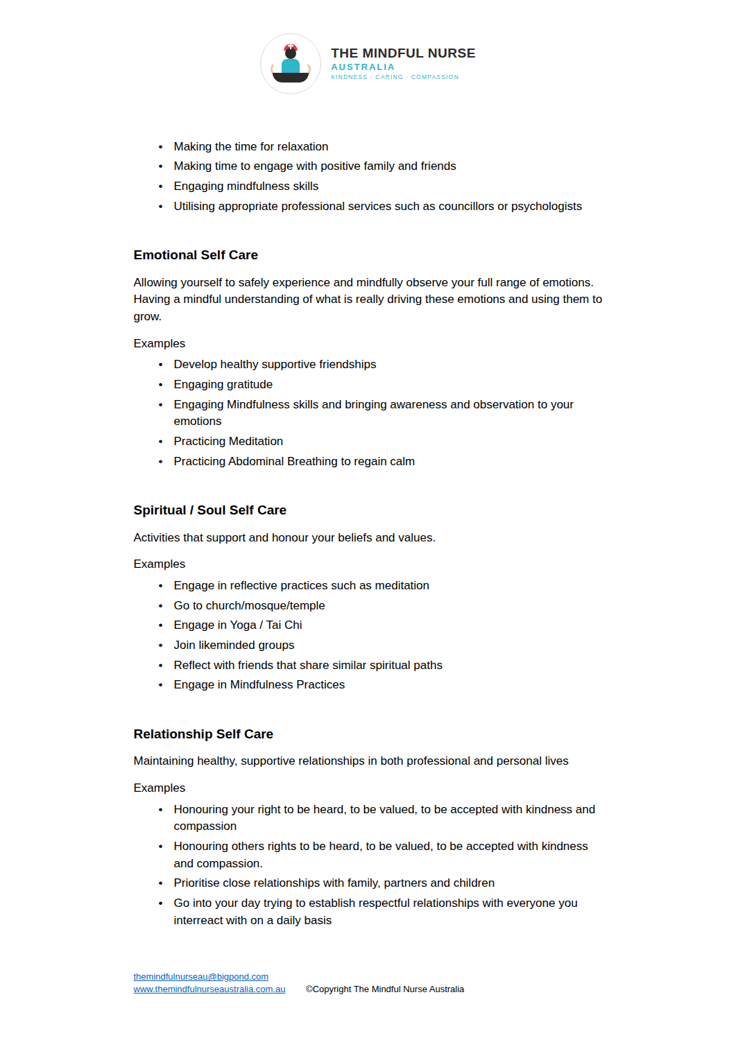THE MINDFUL NURSE
AUSTRALIA
KINDNESS · CARING · COMPASSION
Making the time for relaxation
Making time to engage with positive family and friends
Engaging mindfulness skills
Utilising appropriate professional services such as councillors or psychologists
Emotional Self Care
Allowing yourself to safely experience and mindfully observe your full range of emotions. Having a mindful understanding of what is really driving these emotions and using them to grow.
Examples
Develop healthy supportive friendships
Engaging gratitude
Engaging Mindfulness skills and bringing awareness and observation to your emotions
Practicing Meditation
Practicing Abdominal Breathing to regain calm
Spiritual / Soul Self Care
Activities that support and honour your beliefs and values.
Examples
Engage in reflective practices such as meditation
Go to church/mosque/temple
Engage in Yoga / Tai Chi
Join likeminded groups
Reflect with friends that share similar spiritual paths
Engage in Mindfulness Practices
Relationship Self Care
Maintaining healthy, supportive relationships in both professional and personal lives
Examples
Honouring your right to be heard, to be valued, to be accepted with kindness and compassion
Honouring others rights to be heard, to be valued, to be accepted with kindness and compassion.
Prioritise close relationships with family, partners and children
Go into your day trying to establish respectful relationships with everyone you interreact with on a daily basis
themindfulnurseau@bigpond.com
www.themindfulnurseaustralia.com.au ©Copyright The Mindful Nurse Australia